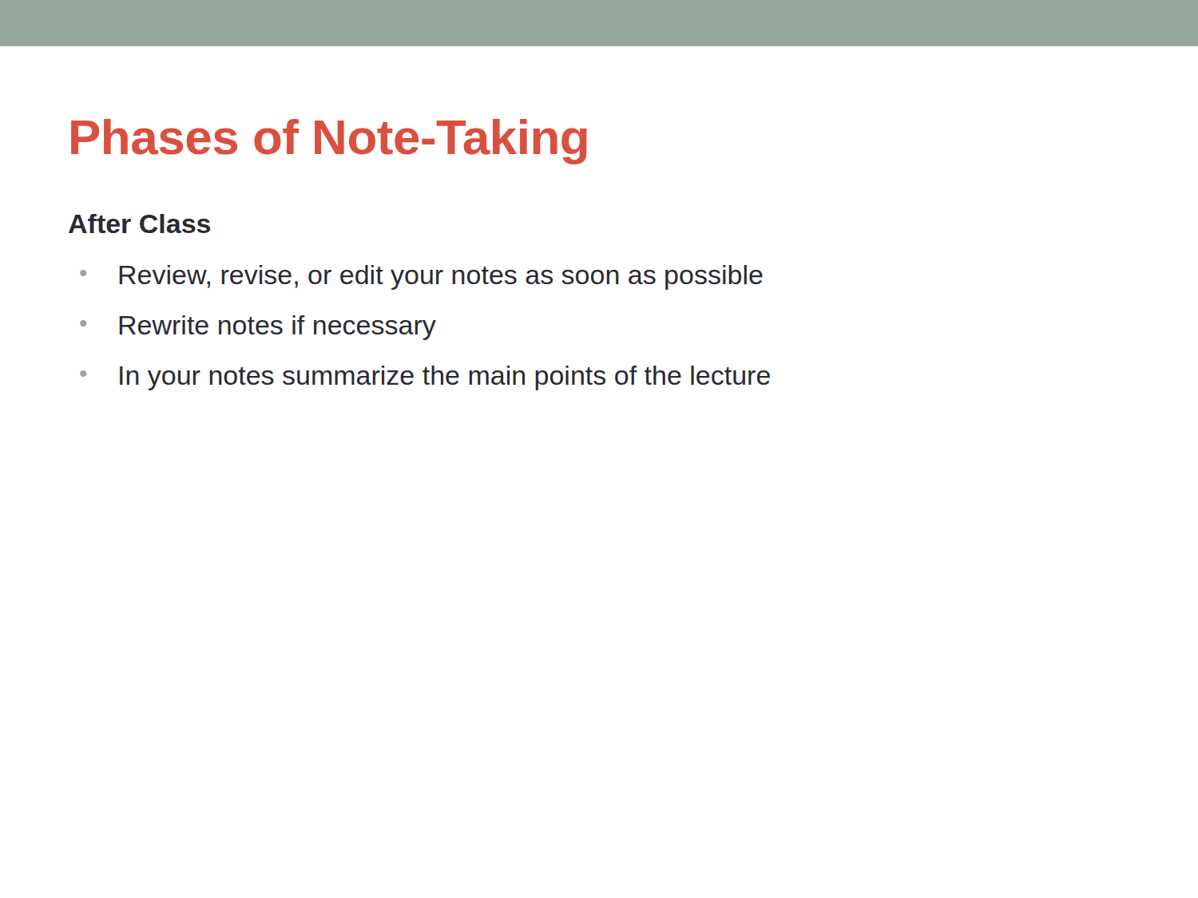Phases of Note-Taking
After Class
Review, revise, or edit your notes as soon as possible
Rewrite notes if necessary
In your notes summarize the main points of the lecture